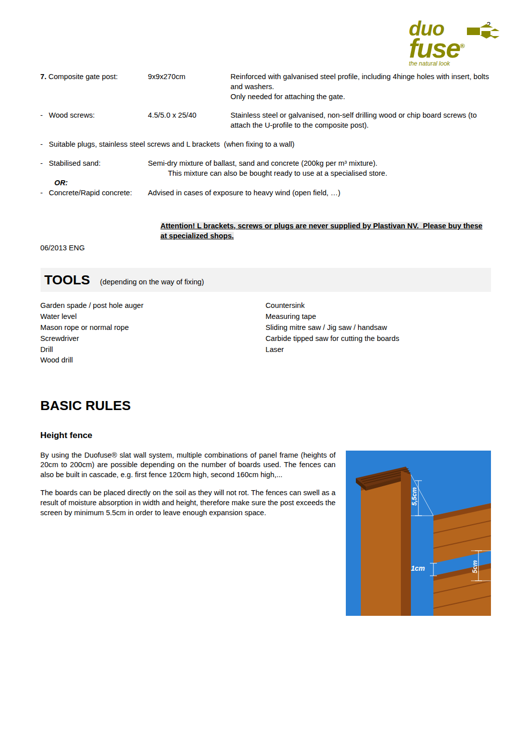2
duo fuse® the natural look
| 7. Composite gate post: | 9x9x270cm | Reinforced with galvanised steel profile, including 4hinge holes with insert, bolts and washers. Only needed for attaching the gate. |
| - Wood screws: | 4.5/5.0 x 25/40 | Stainless steel or galvanised, non-self drilling wood or chip board screws (to attach the U-profile to the composite post). |
| - Suitable plugs, stainless steel screws and L brackets (when fixing to a wall) |
| - Stabilised sand: | Semi-dry mixture of ballast, sand and concrete (200kg per m³ mixture). This mixture can also be bought ready to use at a specialised store. |
| OR: |
| - Concrete/Rapid concrete: | Advised in cases of exposure to heavy wind (open field, …) |
Attention! L brackets, screws or plugs are never supplied by Plastivan NV. Please buy these at specialized shops.
06/2013 ENG
TOOLS
(depending on the way of fixing)
| Garden spade / post hole auger | Countersink |
| Water level | Measuring tape |
| Mason rope or normal rope | Sliding mitre saw / Jig saw / handsaw |
| Screwdriver | Carbide tipped saw for cutting the boards |
| Drill | Laser |
| Wood drill | |
BASIC RULES
Height fence
5,5cm 1cm 5cm
By using the Duofuse® slat wall system, multiple combinations of panel frame (heights of 20cm to 200cm) are possible depending on the number of boards used. The fences can also be built in cascade, e.g. first fence 120cm high, second 160cm high,...
The boards can be placed directly on the soil as they will not rot. The fences can swell as a result of moisture absorption in width and height, therefore make sure the post exceeds the screen by minimum 5.5cm in order to leave enough expansion space.